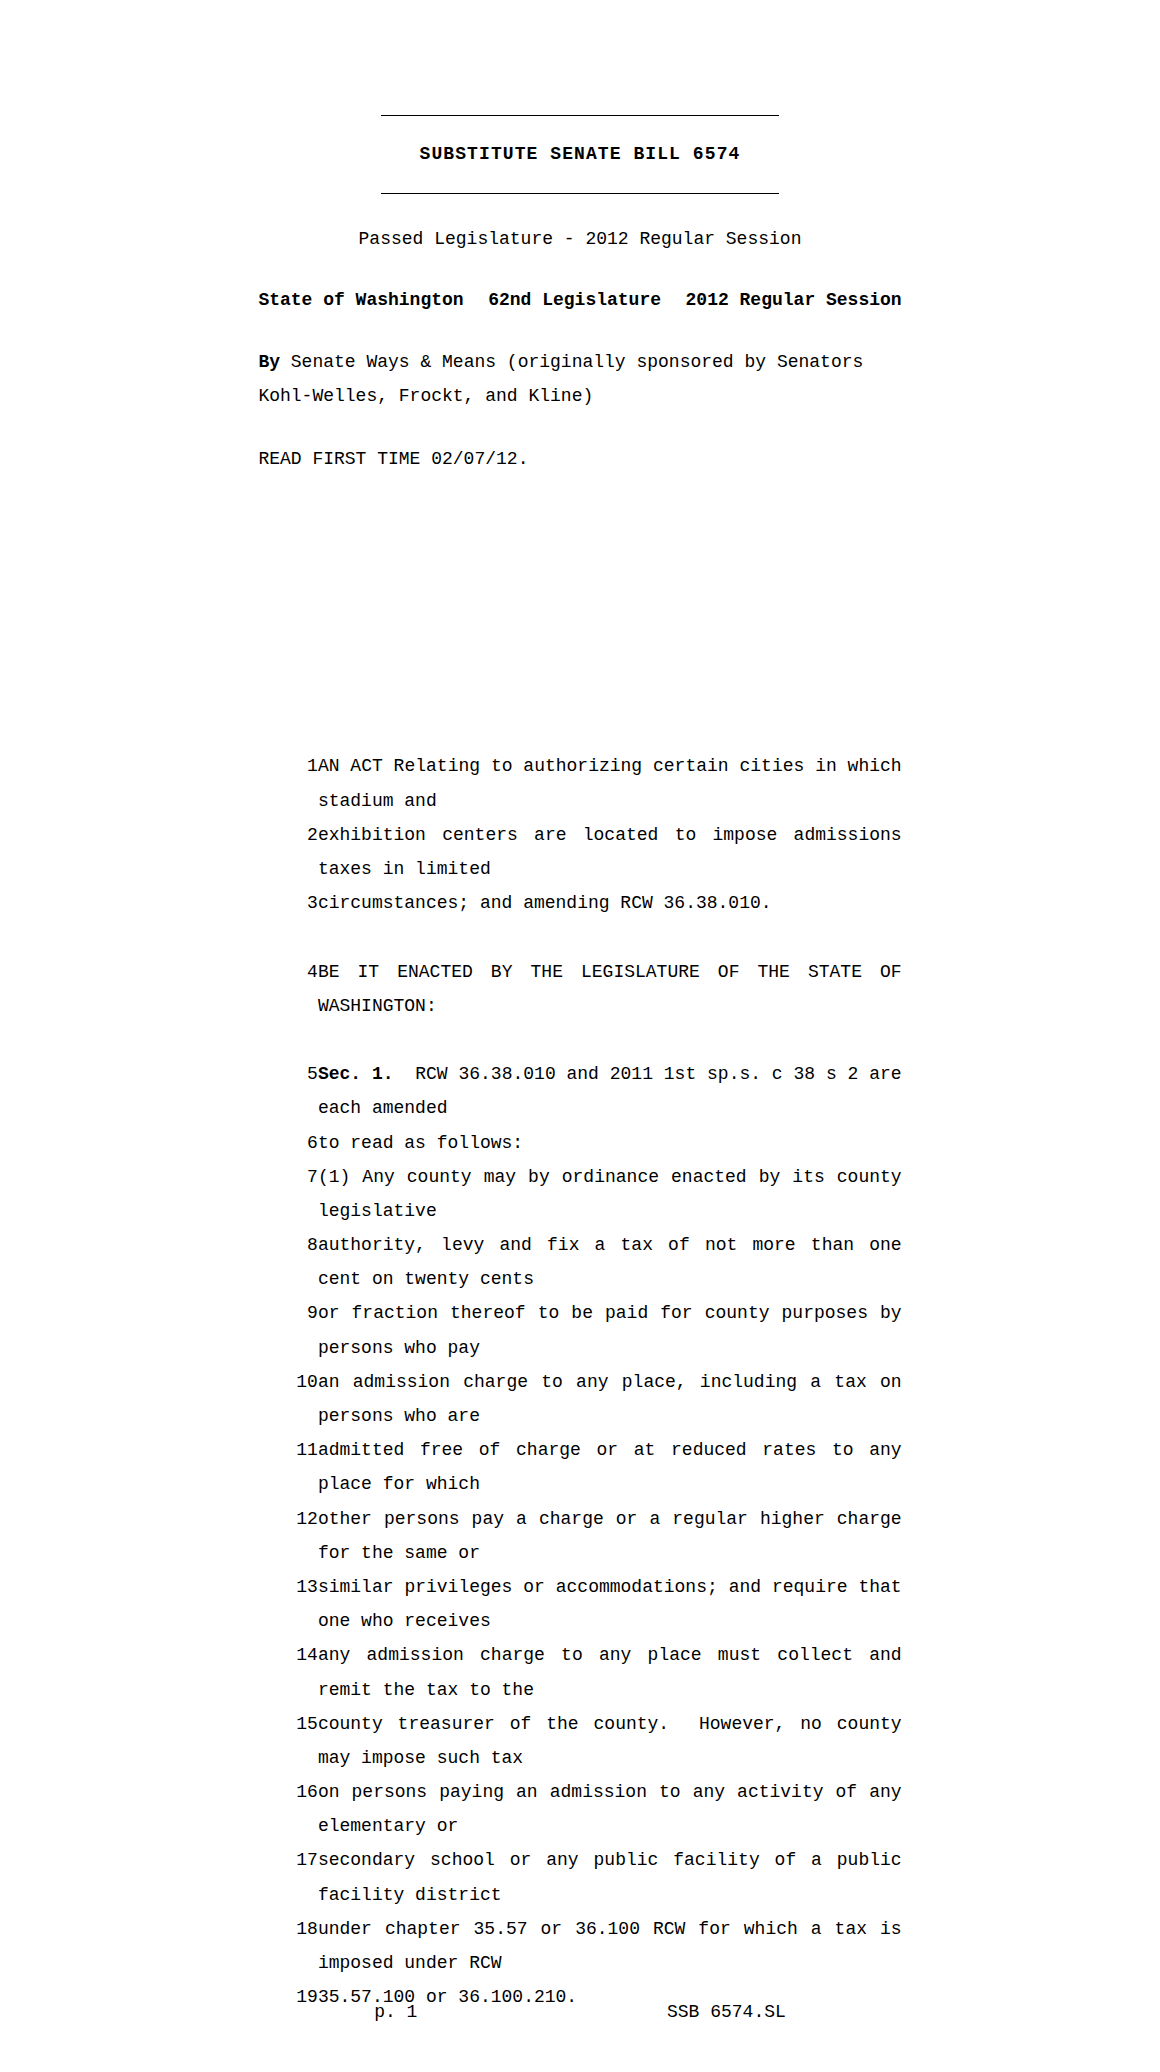SUBSTITUTE SENATE BILL 6574
Passed Legislature - 2012 Regular Session
State of Washington 62nd Legislature 2012 Regular Session
By Senate Ways & Means (originally sponsored by Senators Kohl-Welles, Frockt, and Kline)
READ FIRST TIME 02/07/12.
| 1 | AN ACT Relating to authorizing certain cities in which stadium and |
| 2 | exhibition centers are located to impose admissions taxes in limited |
| 3 | circumstances; and amending RCW 36.38.010. |
| 4 | BE IT ENACTED BY THE LEGISLATURE OF THE STATE OF WASHINGTON: |
| 5 | Sec. 1. RCW 36.38.010 and 2011 1st sp.s. c 38 s 2 are each amended |
| 6 | to read as follows: |
| 7 | (1) Any county may by ordinance enacted by its county legislative |
| 8 | authority, levy and fix a tax of not more than one cent on twenty cents |
| 9 | or fraction thereof to be paid for county purposes by persons who pay |
| 10 | an admission charge to any place, including a tax on persons who are |
| 11 | admitted free of charge or at reduced rates to any place for which |
| 12 | other persons pay a charge or a regular higher charge for the same or |
| 13 | similar privileges or accommodations; and require that one who receives |
| 14 | any admission charge to any place must collect and remit the tax to the |
| 15 | county treasurer of the county. However, no county may impose such tax |
| 16 | on persons paying an admission to any activity of any elementary or |
| 17 | secondary school or any public facility of a public facility district |
| 18 | under chapter 35.57 or 36.100 RCW for which a tax is imposed under RCW |
| 19 | 35.57.100 or 36.100.210. |
p. 1 SSB 6574.SL